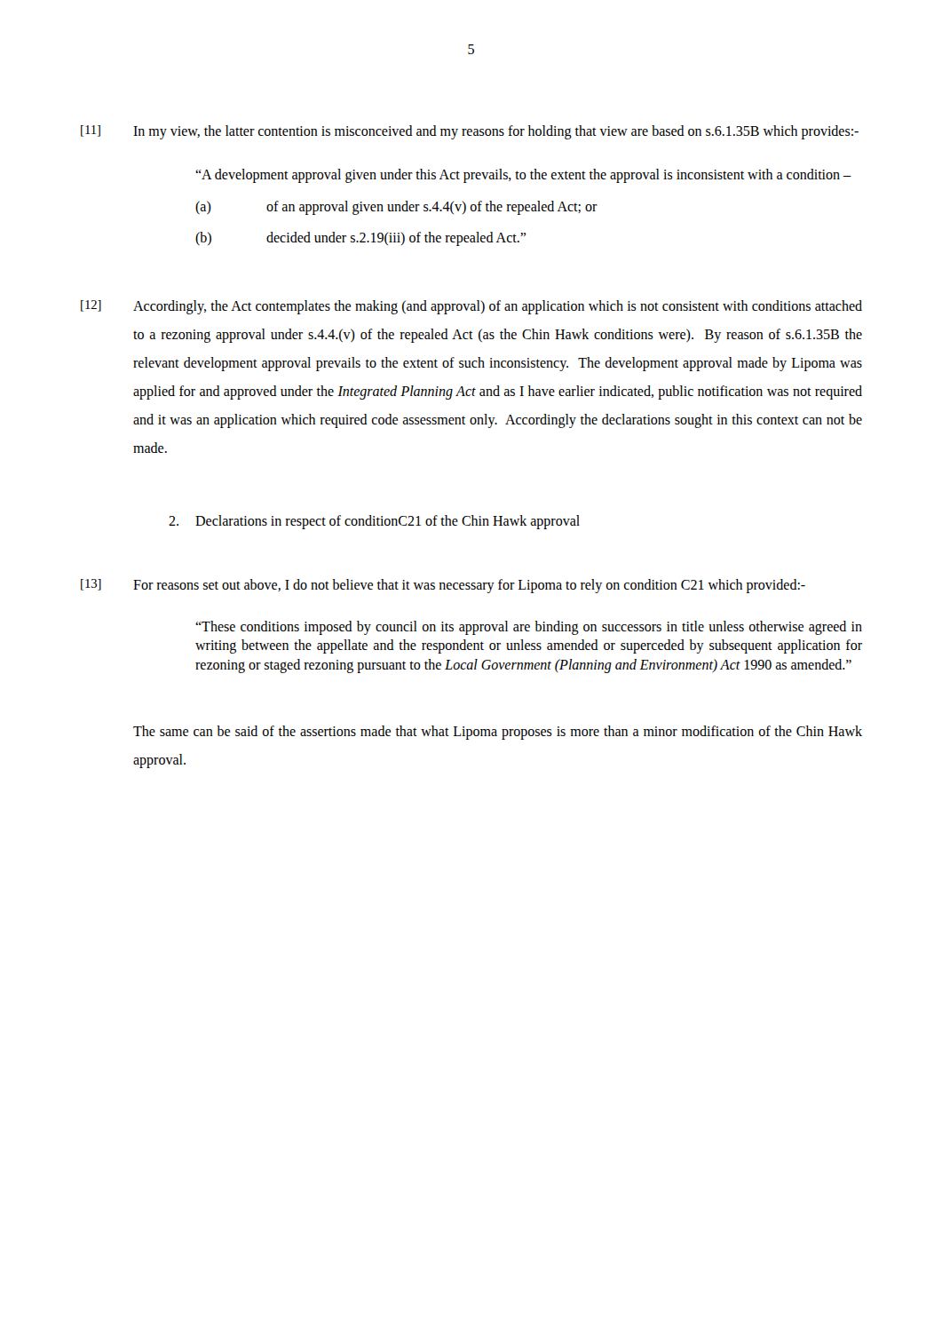5
[11]
In my view, the latter contention is misconceived and my reasons for holding that view are based on s.6.1.35B which provides:-
“A development approval given under this Act prevails, to the extent the approval is inconsistent with a condition –
(a) of an approval given under s.4.4(v) of the repealed Act; or
(b) decided under s.2.19(iii) of the repealed Act.”
[12]
Accordingly, the Act contemplates the making (and approval) of an application which is not consistent with conditions attached to a rezoning approval under s.4.4.(v) of the repealed Act (as the Chin Hawk conditions were). By reason of s.6.1.35B the relevant development approval prevails to the extent of such inconsistency. The development approval made by Lipoma was applied for and approved under the Integrated Planning Act and as I have earlier indicated, public notification was not required and it was an application which required code assessment only. Accordingly the declarations sought in this context can not be made.
2. Declarations in respect of conditionC21 of the Chin Hawk approval
[13]
For reasons set out above, I do not believe that it was necessary for Lipoma to rely on condition C21 which provided:-
“These conditions imposed by council on its approval are binding on successors in title unless otherwise agreed in writing between the appellate and the respondent or unless amended or superceded by subsequent application for rezoning or staged rezoning pursuant to the Local Government (Planning and Environment) Act 1990 as amended.”
The same can be said of the assertions made that what Lipoma proposes is more than a minor modification of the Chin Hawk approval.